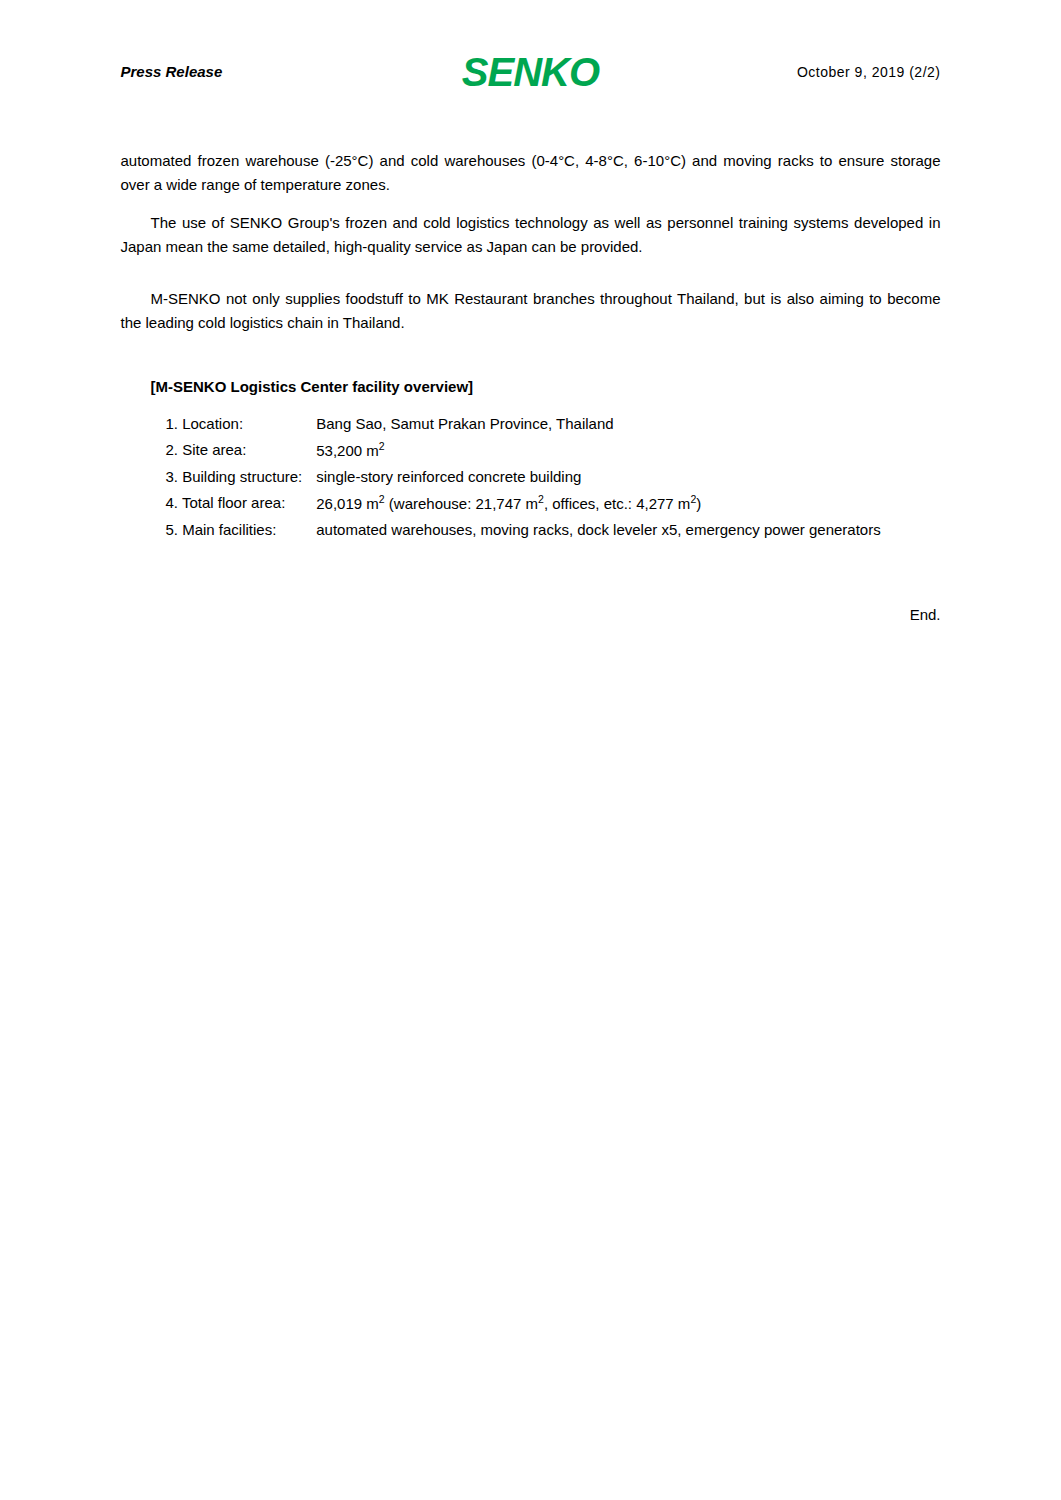Press Release
SENKO
October 9, 2019 (2/2)
automated frozen warehouse (-25°C) and cold warehouses (0-4°C, 4-8°C, 6-10°C) and moving racks to ensure storage over a wide range of temperature zones.
The use of SENKO Group's frozen and cold logistics technology as well as personnel training systems developed in Japan mean the same detailed, high-quality service as Japan can be provided.
M-SENKO not only supplies foodstuff to MK Restaurant branches throughout Thailand, but is also aiming to become the leading cold logistics chain in Thailand.
[M-SENKO Logistics Center facility overview]
| 1. Location: | Bang Sao, Samut Prakan Province, Thailand |
| 2. Site area: | 53,200 m 2 |
| 3. Building structure: | single-story reinforced concrete building |
| 4. Total floor area: | 26,019 m 2 (warehouse: 21,747 m 2 , offices, etc.: 4,277 m 2 ) |
| 5. Main facilities: | automated warehouses, moving racks, dock leveler x5, emergency power generators |
End.